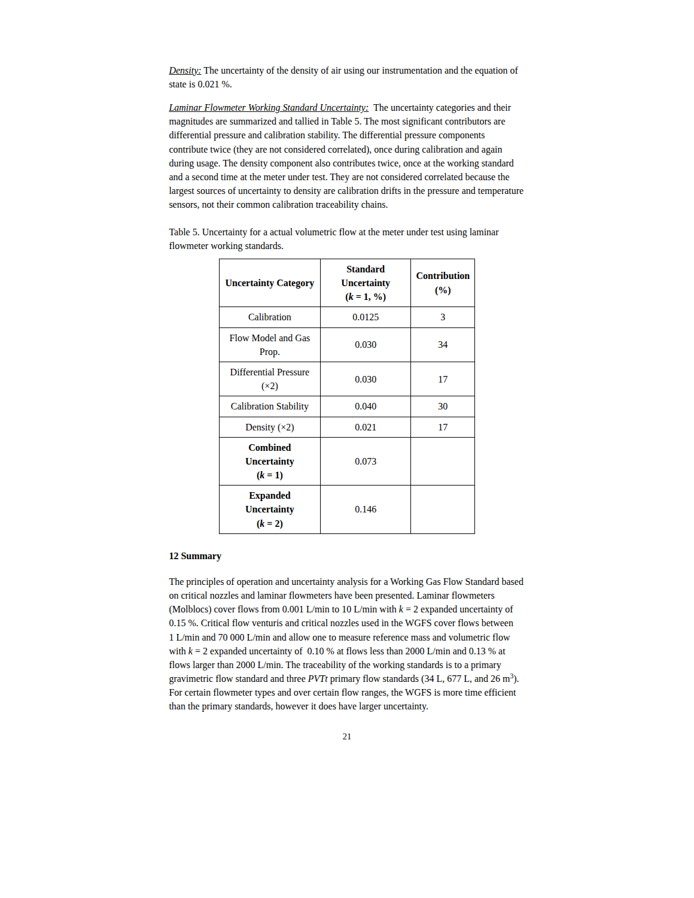Density: The uncertainty of the density of air using our instrumentation and the equation of state is 0.021 %.
Laminar Flowmeter Working Standard Uncertainty: The uncertainty categories and their magnitudes are summarized and tallied in Table 5. The most significant contributors are differential pressure and calibration stability. The differential pressure components contribute twice (they are not considered correlated), once during calibration and again during usage. The density component also contributes twice, once at the working standard and a second time at the meter under test. They are not considered correlated because the largest sources of uncertainty to density are calibration drifts in the pressure and temperature sensors, not their common calibration traceability chains.
Table 5. Uncertainty for a actual volumetric flow at the meter under test using laminar flowmeter working standards.
| Uncertainty Category | Standard Uncertainty ( k = 1, %) | Contribution (%) |
| --- | --- | --- |
| Calibration | 0.0125 | 3 |
| Flow Model and Gas Prop. | 0.030 | 34 |
| Differential Pressure (×2) | 0.030 | 17 |
| Calibration Stability | 0.040 | 30 |
| Density (×2) | 0.021 | 17 |
| Combined Uncertainty ( k = 1) | 0.073 | |
| Expanded Uncertainty ( k = 2) | 0.146 | |
12 Summary
The principles of operation and uncertainty analysis for a Working Gas Flow Standard based on critical nozzles and laminar flowmeters have been presented. Laminar flowmeters (Molblocs) cover flows from 0.001 L/min to 10 L/min with k = 2 expanded uncertainty of 0.15 %. Critical flow venturis and critical nozzles used in the WGFS cover flows between 1 L/min and 70 000 L/min and allow one to measure reference mass and volumetric flow with k = 2 expanded uncertainty of 0.10 % at flows less than 2000 L/min and 0.13 % at flows larger than 2000 L/min. The traceability of the working standards is to a primary gravimetric flow standard and three PVTt primary flow standards (34 L, 677 L, and 26 m3). For certain flowmeter types and over certain flow ranges, the WGFS is more time efficient than the primary standards, however it does have larger uncertainty.
21